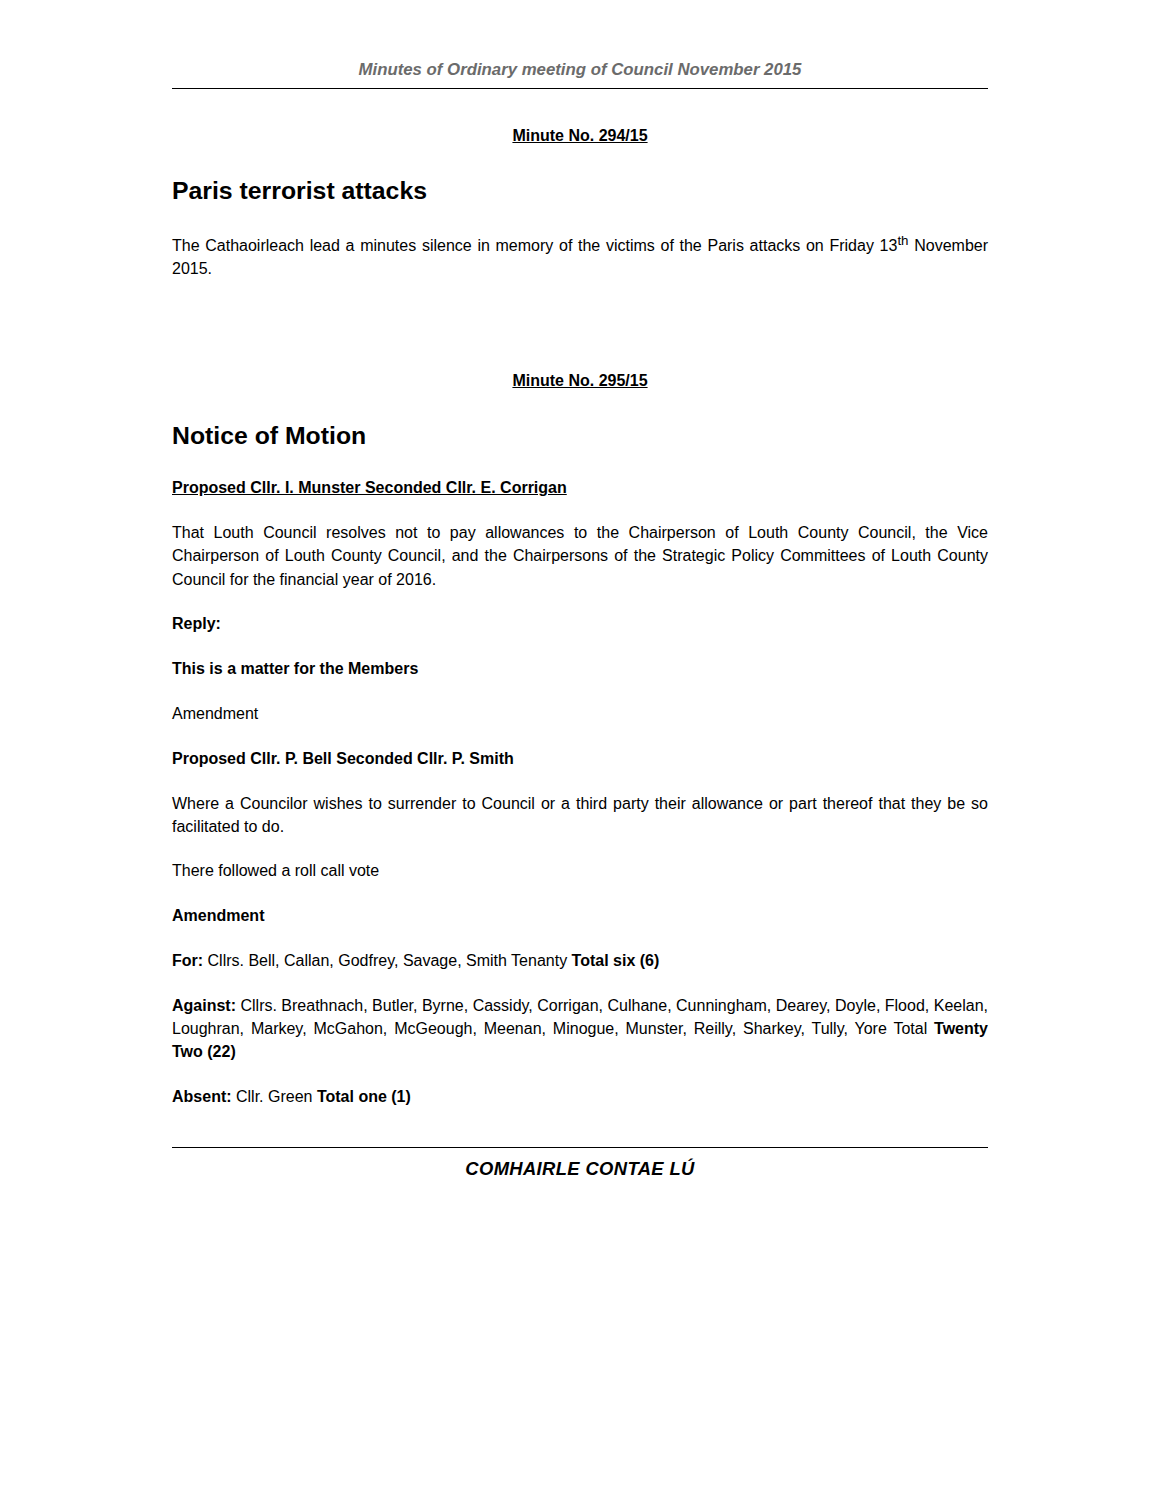Minutes of Ordinary meeting of Council November 2015
Minute No. 294/15
Paris terrorist attacks
The Cathaoirleach lead a minutes silence in memory of the victims of the Paris attacks on Friday 13th November 2015.
Minute No. 295/15
Notice of Motion
Proposed Cllr. I. Munster Seconded Cllr. E. Corrigan
That Louth Council resolves not to pay allowances to the Chairperson of Louth County Council, the Vice Chairperson of Louth County Council, and the Chairpersons of the Strategic Policy Committees of Louth County Council for the financial year of 2016.
Reply:
This is a matter for the Members
Amendment
Proposed Cllr. P. Bell Seconded Cllr. P. Smith
Where a Councilor wishes to surrender to Council or a third party their allowance or part thereof that they be so facilitated to do.
There followed a roll call vote
Amendment
For: Cllrs. Bell, Callan, Godfrey, Savage, Smith Tenanty Total six (6)
Against: Cllrs. Breathnach, Butler, Byrne, Cassidy, Corrigan, Culhane, Cunningham, Dearey, Doyle, Flood, Keelan, Loughran, Markey, McGahon, McGeough, Meenan, Minogue, Munster, Reilly, Sharkey, Tully, Yore Total Twenty Two (22)
Absent: Cllr. Green Total one (1)
COMHAIRLE CONTAE LÚ